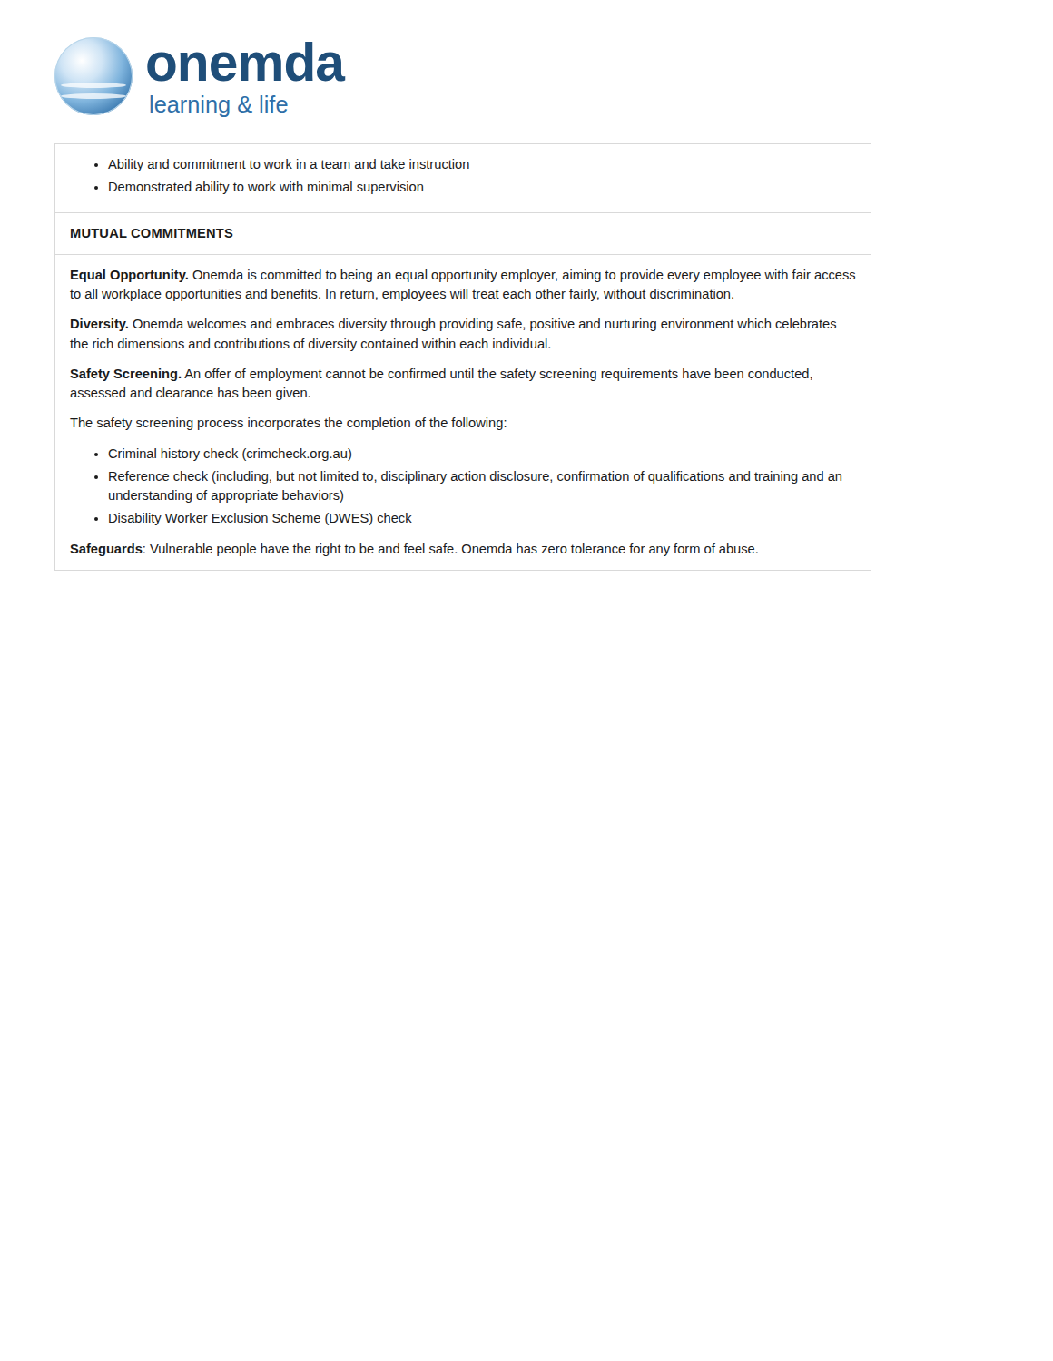onemda
learning & life
| Ability and commitment to work in a team and take instruction Demonstrated ability to work with minimal supervision |
| Mutual Commitments |
| Equal Opportunity. Onemda is committed to being an equal opportunity employer, aiming to provide every employee with fair access to all workplace opportunities and benefits. In return, employees will treat each other fairly, without discrimination. Diversity. Onemda welcomes and embraces diversity through providing safe, positive and nurturing environment which celebrates the rich dimensions and contributions of diversity contained within each individual. Safety Screening. An offer of employment cannot be confirmed until the safety screening requirements have been conducted, assessed and clearance has been given. The safety screening process incorporates the completion of the following: Criminal history check (crimcheck.org.au) Reference check (including, but not limited to, disciplinary action disclosure, confirmation of qualifications and training and an understanding of appropriate behaviors) Disability Worker Exclusion Scheme (DWES) check Safeguards : Vulnerable people have the right to be and feel safe. Onemda has zero tolerance for any form of abuse. |